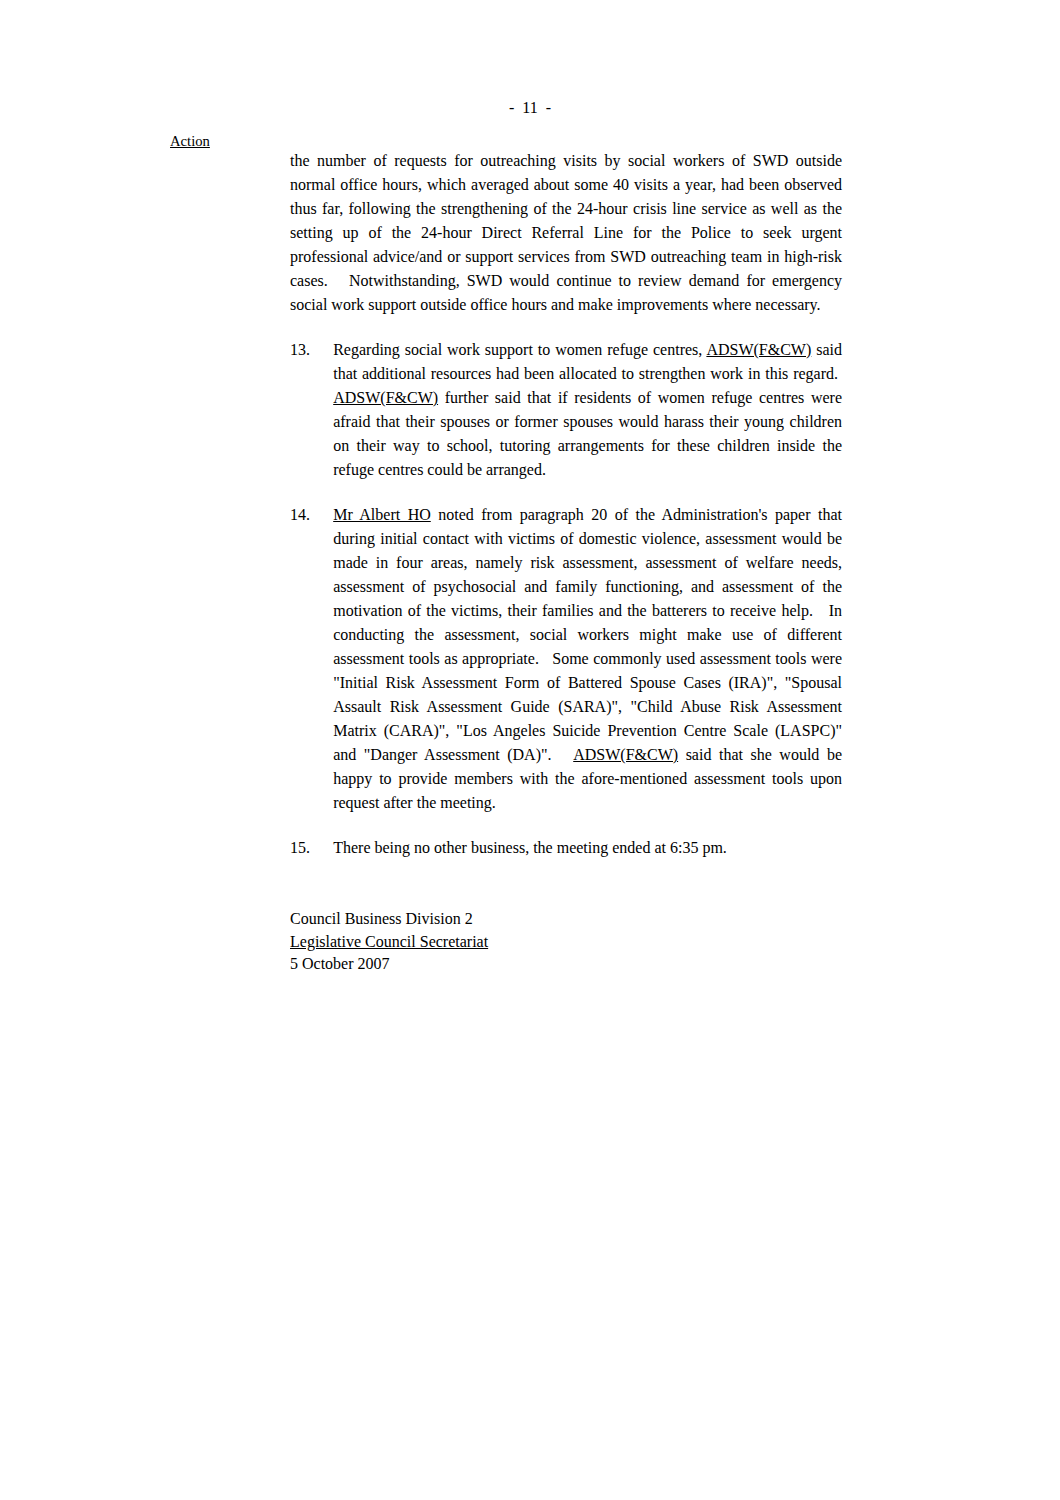- 11 -
Action
the number of requests for outreaching visits by social workers of SWD outside normal office hours, which averaged about some 40 visits a year, had been observed thus far, following the strengthening of the 24-hour crisis line service as well as the setting up of the 24-hour Direct Referral Line for the Police to seek urgent professional advice/and or support services from SWD outreaching team in high-risk cases. Notwithstanding, SWD would continue to review demand for emergency social work support outside office hours and make improvements where necessary.
13.
Regarding social work support to women refuge centres, ADSW(F&CW) said that additional resources had been allocated to strengthen work in this regard. ADSW(F&CW) further said that if residents of women refuge centres were afraid that their spouses or former spouses would harass their young children on their way to school, tutoring arrangements for these children inside the refuge centres could be arranged.
14.
Mr Albert HO noted from paragraph 20 of the Administration's paper that during initial contact with victims of domestic violence, assessment would be made in four areas, namely risk assessment, assessment of welfare needs, assessment of psychosocial and family functioning, and assessment of the motivation of the victims, their families and the batterers to receive help. In conducting the assessment, social workers might make use of different assessment tools as appropriate. Some commonly used assessment tools were "Initial Risk Assessment Form of Battered Spouse Cases (IRA)", "Spousal Assault Risk Assessment Guide (SARA)", "Child Abuse Risk Assessment Matrix (CARA)", "Los Angeles Suicide Prevention Centre Scale (LASPC)" and "Danger Assessment (DA)". ADSW(F&CW) said that she would be happy to provide members with the afore-mentioned assessment tools upon request after the meeting.
15.
There being no other business, the meeting ended at 6:35 pm.
Council Business Division 2
Legislative Council Secretariat
5 October 2007